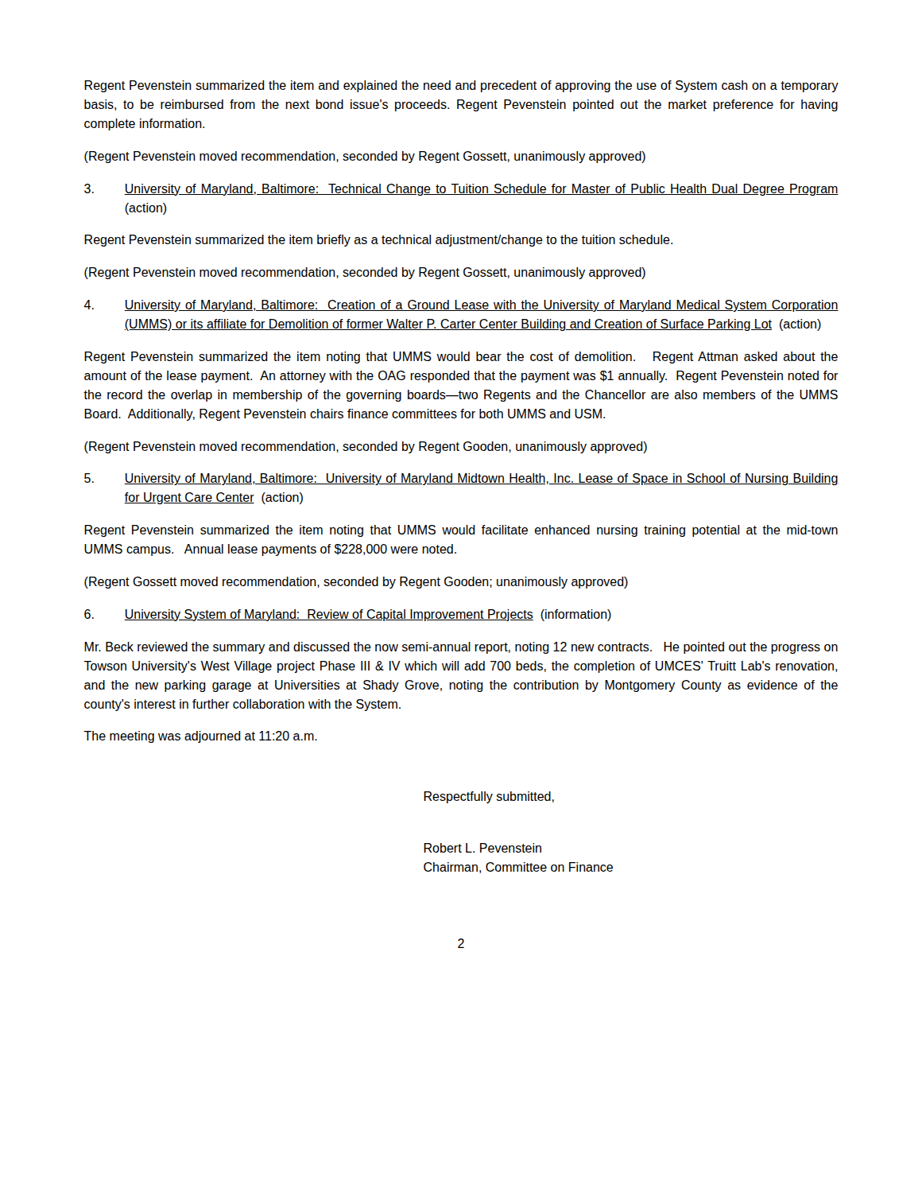Regent Pevenstein summarized the item and explained the need and precedent of approving the use of System cash on a temporary basis, to be reimbursed from the next bond issue's proceeds. Regent Pevenstein pointed out the market preference for having complete information.
(Regent Pevenstein moved recommendation, seconded by Regent Gossett, unanimously approved)
3.
University of Maryland, Baltimore: Technical Change to Tuition Schedule for Master of Public Health Dual Degree Program (action)
Regent Pevenstein summarized the item briefly as a technical adjustment/change to the tuition schedule.
(Regent Pevenstein moved recommendation, seconded by Regent Gossett, unanimously approved)
4.
University of Maryland, Baltimore: Creation of a Ground Lease with the University of Maryland Medical System Corporation (UMMS) or its affiliate for Demolition of former Walter P. Carter Center Building and Creation of Surface Parking Lot (action)
Regent Pevenstein summarized the item noting that UMMS would bear the cost of demolition. Regent Attman asked about the amount of the lease payment. An attorney with the OAG responded that the payment was $1 annually. Regent Pevenstein noted for the record the overlap in membership of the governing boards—two Regents and the Chancellor are also members of the UMMS Board. Additionally, Regent Pevenstein chairs finance committees for both UMMS and USM.
(Regent Pevenstein moved recommendation, seconded by Regent Gooden, unanimously approved)
5.
University of Maryland, Baltimore: University of Maryland Midtown Health, Inc. Lease of Space in School of Nursing Building for Urgent Care Center (action)
Regent Pevenstein summarized the item noting that UMMS would facilitate enhanced nursing training potential at the mid-town UMMS campus. Annual lease payments of $228,000 were noted.
(Regent Gossett moved recommendation, seconded by Regent Gooden; unanimously approved)
6.
University System of Maryland: Review of Capital Improvement Projects (information)
Mr. Beck reviewed the summary and discussed the now semi-annual report, noting 12 new contracts. He pointed out the progress on Towson University's West Village project Phase III & IV which will add 700 beds, the completion of UMCES' Truitt Lab's renovation, and the new parking garage at Universities at Shady Grove, noting the contribution by Montgomery County as evidence of the county's interest in further collaboration with the System.
The meeting was adjourned at 11:20 a.m.
Respectfully submitted,
Robert L. Pevenstein
Chairman, Committee on Finance
2